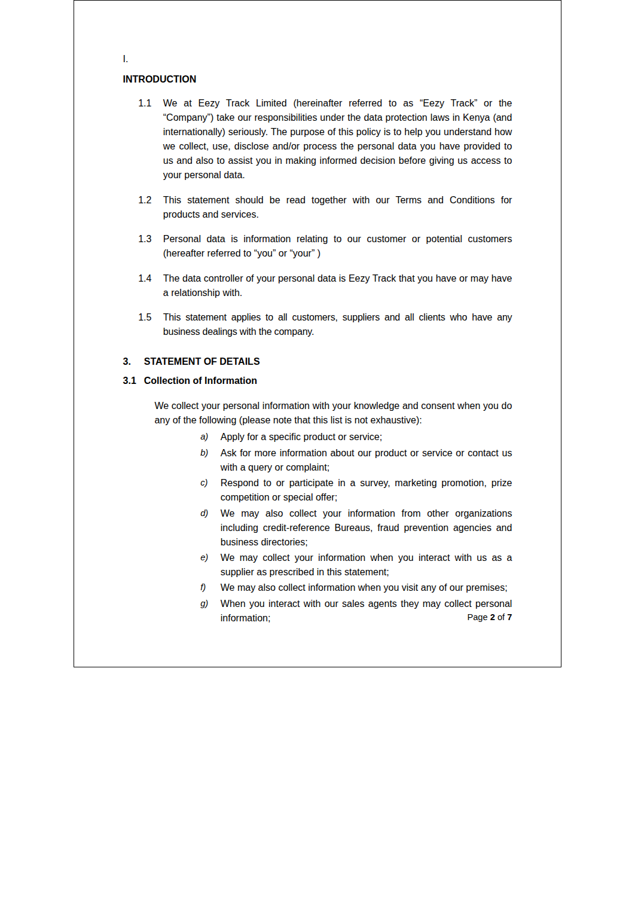I.
INTRODUCTION
1.1 We at Eezy Track Limited (hereinafter referred to as “Eezy Track” or the “Company”) take our responsibilities under the data protection laws in Kenya (and internationally) seriously. The purpose of this policy is to help you understand how we collect, use, disclose and/or process the personal data you have provided to us and also to assist you in making informed decision before giving us access to your personal data.
1.2 This statement should be read together with our Terms and Conditions for products and services.
1.3 Personal data is information relating to our customer or potential customers (hereafter referred to “you” or “your” )
1.4 The data controller of your personal data is Eezy Track that you have or may have a relationship with.
1.5 This statement applies to all customers, suppliers and all clients who have any business dealings with the company.
3. STATEMENT OF DETAILS
3.1 Collection of Information
We collect your personal information with your knowledge and consent when you do any of the following (please note that this list is not exhaustive):
a) Apply for a specific product or service;
b) Ask for more information about our product or service or contact us with a query or complaint;
c) Respond to or participate in a survey, marketing promotion, prize competition or special offer;
d) We may also collect your information from other organizations including credit-reference Bureaus, fraud prevention agencies and business directories;
e) We may collect your information when you interact with us as a supplier as prescribed in this statement;
f) We may also collect information when you visit any of our premises;
g) When you interact with our sales agents they may collect personal information;
Page 2 of 7